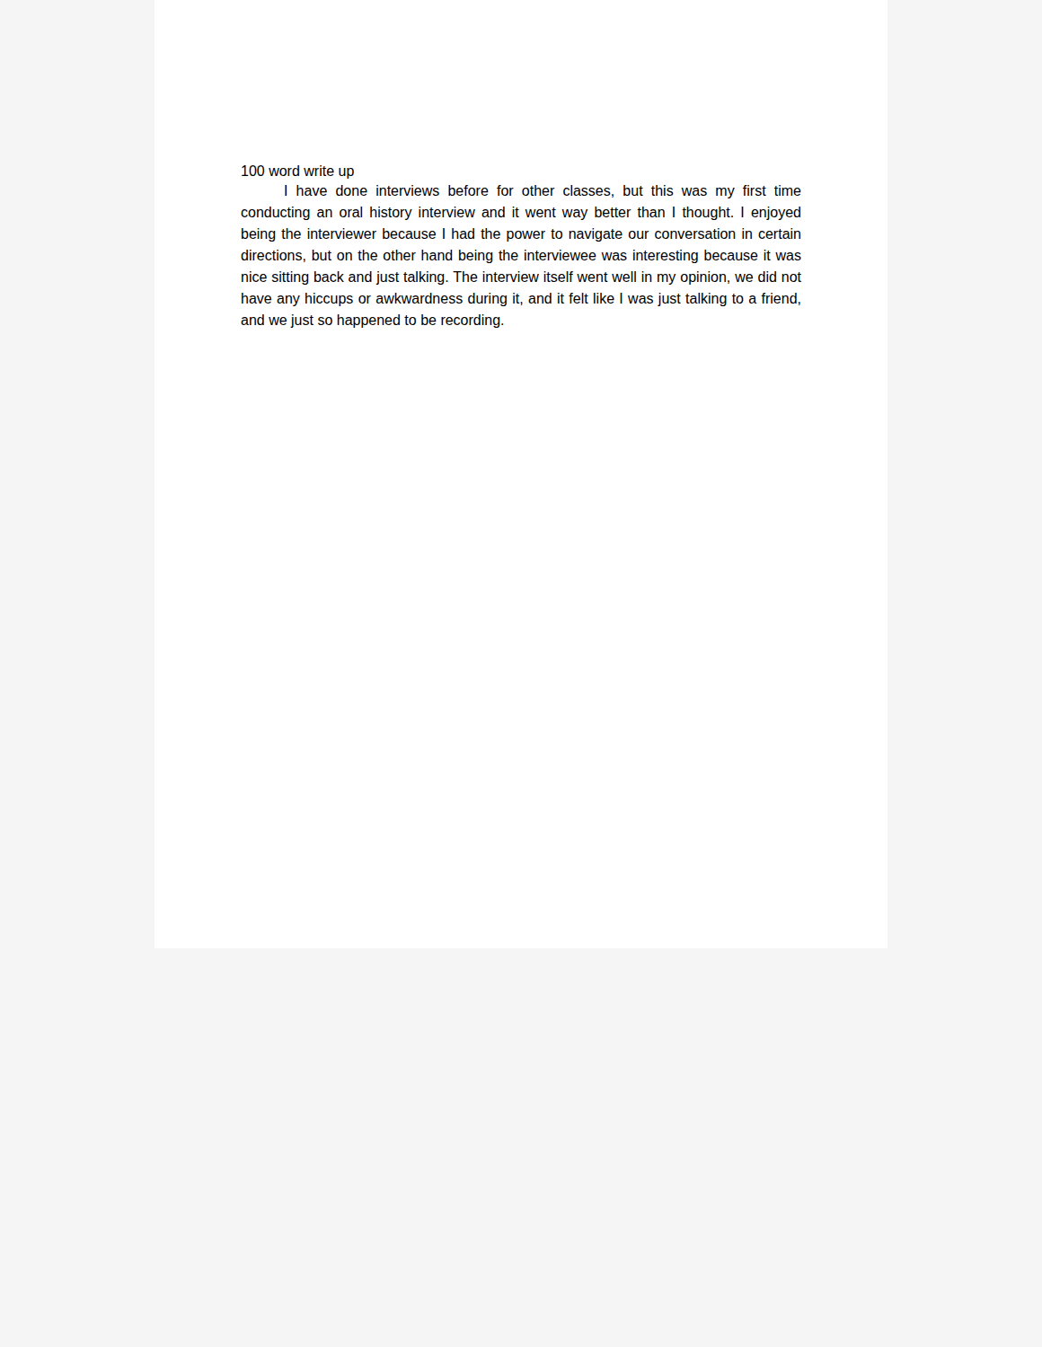100 word write up
I have done interviews before for other classes, but this was my first time conducting an oral history interview and it went way better than I thought. I enjoyed being the interviewer because I had the power to navigate our conversation in certain directions, but on the other hand being the interviewee was interesting because it was nice sitting back and just talking. The interview itself went well in my opinion, we did not have any hiccups or awkwardness during it, and it felt like I was just talking to a friend, and we just so happened to be recording.